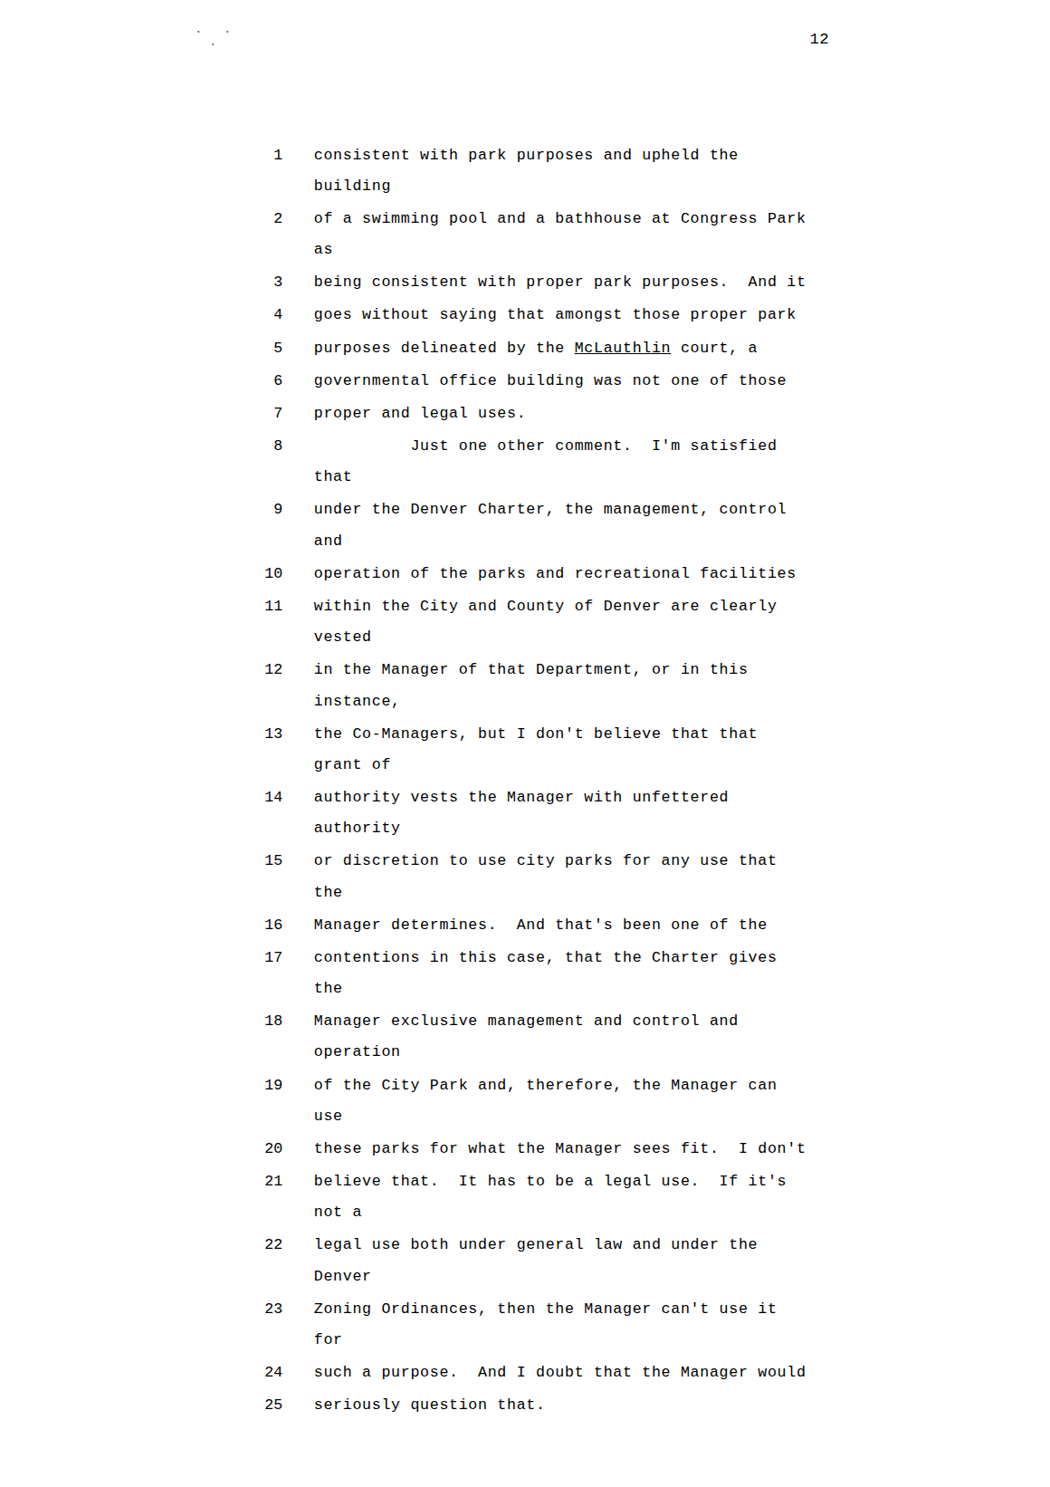· ·
·
12
| 1 | consistent with park purposes and upheld the building |
| 2 | of a swimming pool and a bathhouse at Congress Park as |
| 3 | being consistent with proper park purposes. And it |
| 4 | goes without saying that amongst those proper park |
| 5 | purposes delineated by the McLauthlin court, a |
| 6 | governmental office building was not one of those |
| 7 | proper and legal uses. |
| 8 | Just one other comment. I'm satisfied that |
| 9 | under the Denver Charter, the management, control and |
| 10 | operation of the parks and recreational facilities |
| 11 | within the City and County of Denver are clearly vested |
| 12 | in the Manager of that Department, or in this instance, |
| 13 | the Co-Managers, but I don't believe that that grant of |
| 14 | authority vests the Manager with unfettered authority |
| 15 | or discretion to use city parks for any use that the |
| 16 | Manager determines. And that's been one of the |
| 17 | contentions in this case, that the Charter gives the |
| 18 | Manager exclusive management and control and operation |
| 19 | of the City Park and, therefore, the Manager can use |
| 20 | these parks for what the Manager sees fit. I don't |
| 21 | believe that. It has to be a legal use. If it's not a |
| 22 | legal use both under general law and under the Denver |
| 23 | Zoning Ordinances, then the Manager can't use it for |
| 24 | such a purpose. And I doubt that the Manager would |
| 25 | seriously question that. |